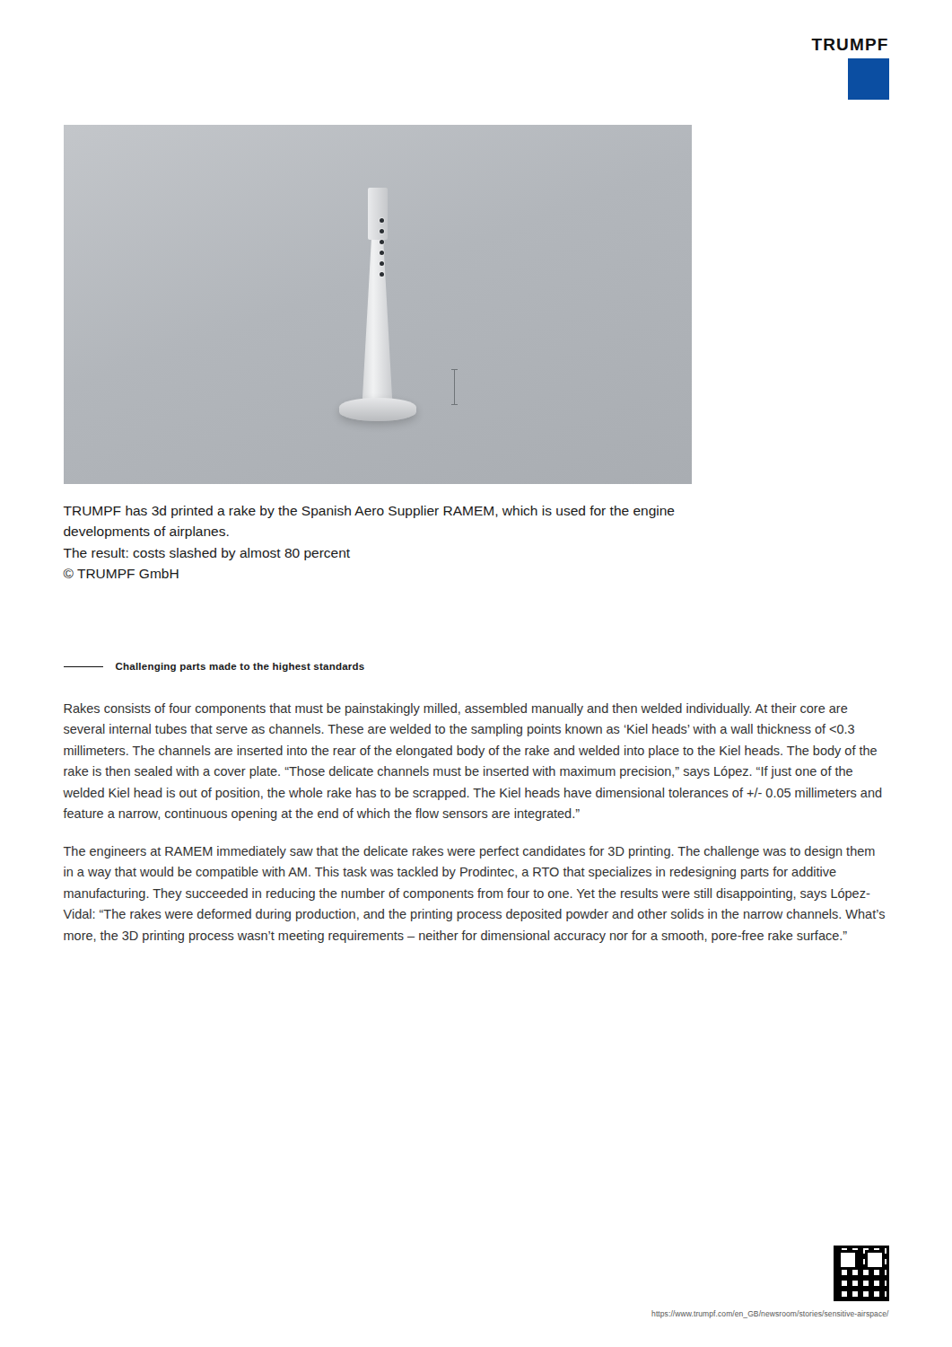TRUMPF
TRUMPF has 3d printed a rake by the Spanish Aero Supplier RAMEM, which is used for the engine developments of airplanes.
The result: costs slashed by almost 80 percent
© TRUMPF GmbH
Challenging parts made to the highest standards
Rakes consists of four components that must be painstakingly milled, assembled manually and then welded individually. At their core are several internal tubes that serve as channels. These are welded to the sampling points known as ‘Kiel heads’ with a wall thickness of <0.3 millimeters. The channels are inserted into the rear of the elongated body of the rake and welded into place to the Kiel heads. The body of the rake is then sealed with a cover plate. “Those delicate channels must be inserted with maximum precision,” says López. “If just one of the welded Kiel head is out of position, the whole rake has to be scrapped. The Kiel heads have dimensional tolerances of +/- 0.05 millimeters and feature a narrow, continuous opening at the end of which the flow sensors are integrated.”
The engineers at RAMEM immediately saw that the delicate rakes were perfect candidates for 3D printing. The challenge was to design them in a way that would be compatible with AM. This task was tackled by Prodintec, a RTO that specializes in redesigning parts for additive manufacturing. They succeeded in reducing the number of components from four to one. Yet the results were still disappointing, says López-Vidal: “The rakes were deformed during production, and the printing process deposited powder and other solids in the narrow channels. What’s more, the 3D printing process wasn’t meeting requirements – neither for dimensional accuracy nor for a smooth, pore-free rake surface.”
https://www.trumpf.com/en_GB/newsroom/stories/sensitive-airspace/